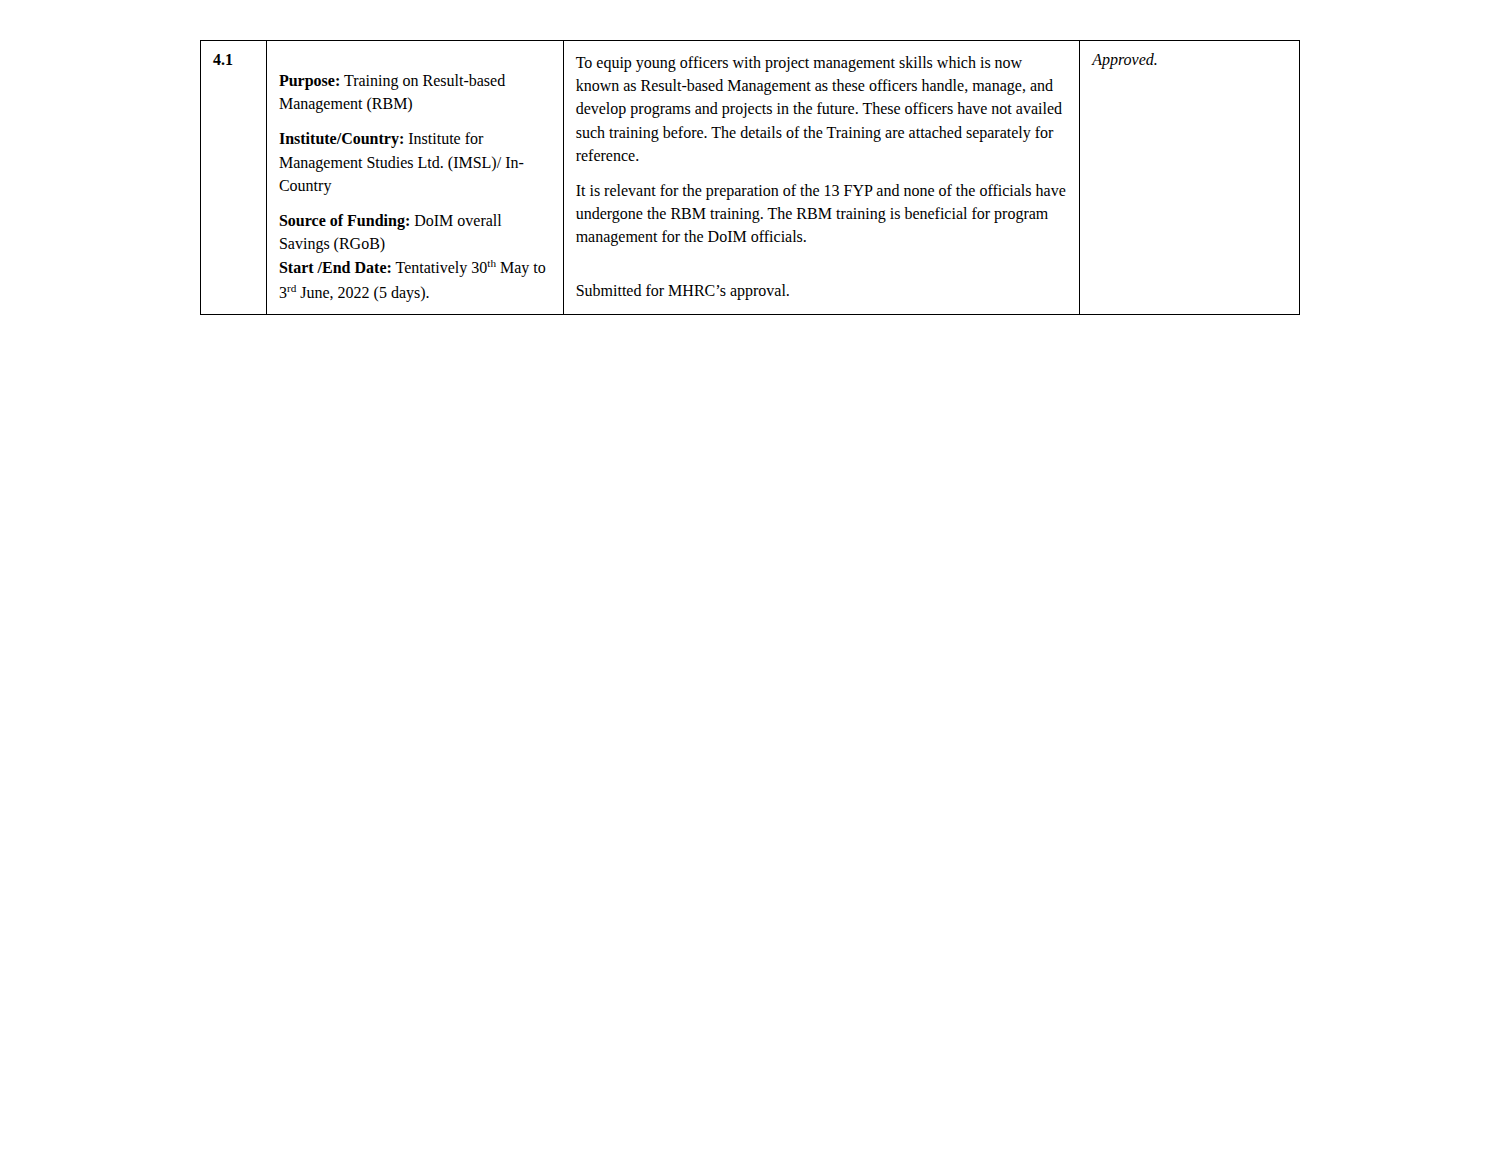| 4.1 | Purpose: Training on Result-based Management (RBM) Institute/Country: Institute for Management Studies Ltd. (IMSL)/ In-Country Source of Funding: DoIM overall Savings (RGoB) Start /End Date: Tentatively 30 th May to 3 rd June, 2022 (5 days). | To equip young officers with project management skills which is now known as Result-based Management as these officers handle, manage, and develop programs and projects in the future. These officers have not availed such training before. The details of the Training are attached separately for reference. It is relevant for the preparation of the 13 FYP and none of the officials have undergone the RBM training. The RBM training is beneficial for program management for the DoIM officials. Submitted for MHRC’s approval. | Approved. |